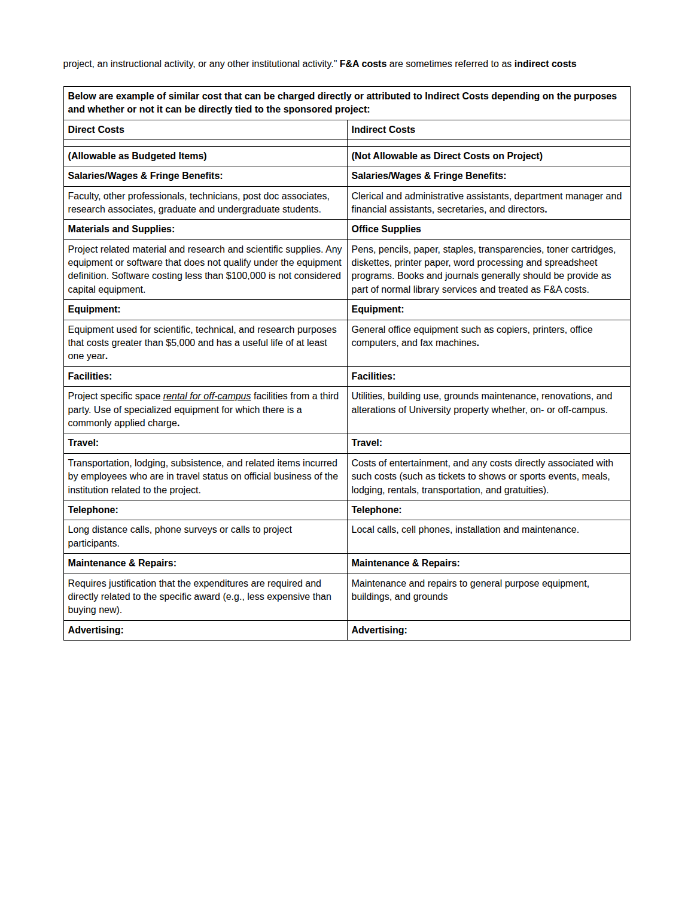project, an instructional activity, or any other institutional activity." F&A costs are sometimes referred to as indirect costs
| Below are example of similar cost that can be charged directly or attributed to Indirect Costs depending on the purposes and whether or not it can be directly tied to the sponsored project: |
| Direct Costs | Indirect Costs |
| (Allowable as Budgeted Items) | (Not Allowable as Direct Costs on Project) |
| Salaries/Wages & Fringe Benefits: | Salaries/Wages & Fringe Benefits: |
| Faculty, other professionals, technicians, post doc associates, research associates, graduate and undergraduate students. | Clerical and administrative assistants, department manager and financial assistants, secretaries, and directors . |
| Materials and Supplies: | Office Supplies |
| Project related material and research and scientific supplies. Any equipment or software that does not qualify under the equipment definition. Software costing less than $100,000 is not considered capital equipment. | Pens, pencils, paper, staples, transparencies, toner cartridges, diskettes, printer paper, word processing and spreadsheet programs. Books and journals generally should be provide as part of normal library services and treated as F&A costs. |
| Equipment: | Equipment: |
| Equipment used for scientific, technical, and research purposes that costs greater than $5,000 and has a useful life of at least one year . | General office equipment such as copiers, printers, office computers, and fax machines . |
| Facilities: | Facilities: |
| Project specific space rental for off-campus facilities from a third party. Use of specialized equipment for which there is a commonly applied charge . | Utilities, building use, grounds maintenance, renovations, and alterations of University property whether, on- or off-campus. |
| Travel: | Travel: |
| Transportation, lodging, subsistence, and related items incurred by employees who are in travel status on official business of the institution related to the project. | Costs of entertainment, and any costs directly associated with such costs (such as tickets to shows or sports events, meals, lodging, rentals, transportation, and gratuities). |
| Telephone: | Telephone: |
| Long distance calls, phone surveys or calls to project participants. | Local calls, cell phones, installation and maintenance. |
| Maintenance & Repairs: | Maintenance & Repairs: |
| Requires justification that the expenditures are required and directly related to the specific award (e.g., less expensive than buying new). | Maintenance and repairs to general purpose equipment, buildings, and grounds |
| Advertising: | Advertising: |